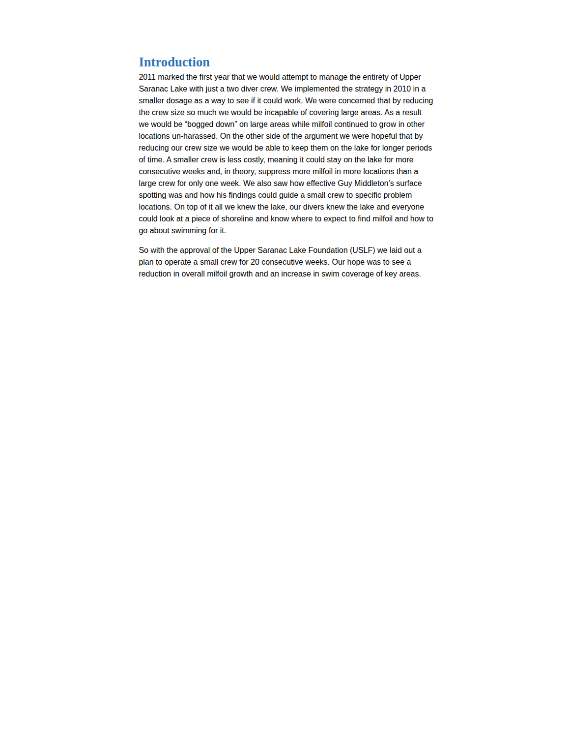Introduction
2011 marked the first year that we would attempt to manage the entirety of Upper Saranac Lake with just a two diver crew. We implemented the strategy in 2010 in a smaller dosage as a way to see if it could work. We were concerned that by reducing the crew size so much we would be incapable of covering large areas. As a result we would be “bogged down” on large areas while milfoil continued to grow in other locations un-harassed. On the other side of the argument we were hopeful that by reducing our crew size we would be able to keep them on the lake for longer periods of time. A smaller crew is less costly, meaning it could stay on the lake for more consecutive weeks and, in theory, suppress more milfoil in more locations than a large crew for only one week. We also saw how effective Guy Middleton’s surface spotting was and how his findings could guide a small crew to specific problem locations. On top of it all we knew the lake, our divers knew the lake and everyone could look at a piece of shoreline and know where to expect to find milfoil and how to go about swimming for it.
So with the approval of the Upper Saranac Lake Foundation (USLF) we laid out a plan to operate a small crew for 20 consecutive weeks. Our hope was to see a reduction in overall milfoil growth and an increase in swim coverage of key areas.